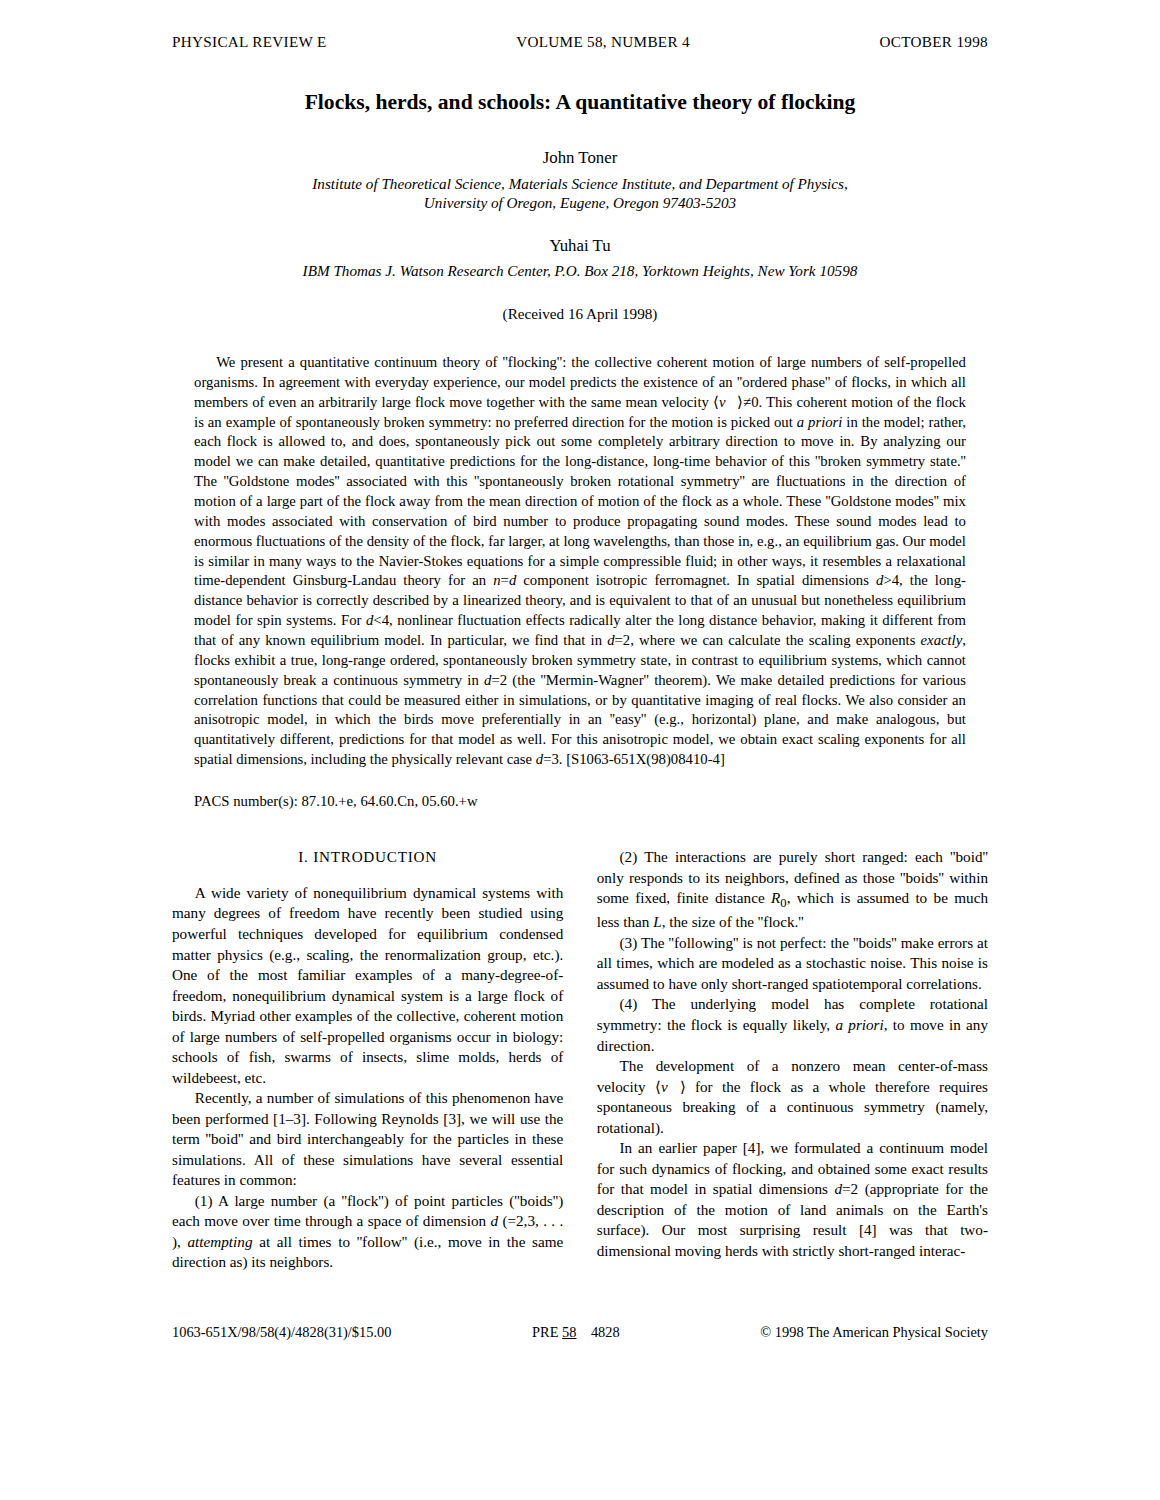PHYSICAL REVIEW E VOLUME 58, NUMBER 4 OCTOBER 1998
Flocks, herds, and schools: A quantitative theory of flocking
John Toner
Institute of Theoretical Science, Materials Science Institute, and Department of Physics,
University of Oregon, Eugene, Oregon 97403-5203
Yuhai Tu
IBM Thomas J. Watson Research Center, P.O. Box 218, Yorktown Heights, New York 10598
(Received 16 April 1998)
We present a quantitative continuum theory of ''flocking'': the collective coherent motion of large numbers of self-propelled organisms. In agreement with everyday experience, our model predicts the existence of an ''ordered phase'' of flocks, in which all members of even an arbitrarily large flock move together with the same mean velocity ⟨v⃗⟩≠0. This coherent motion of the flock is an example of spontaneously broken symmetry: no preferred direction for the motion is picked out a priori in the model; rather, each flock is allowed to, and does, spontaneously pick out some completely arbitrary direction to move in. By analyzing our model we can make detailed, quantitative predictions for the long-distance, long-time behavior of this ''broken symmetry state.'' The ''Goldstone modes'' associated with this ''spontaneously broken rotational symmetry'' are fluctuations in the direction of motion of a large part of the flock away from the mean direction of motion of the flock as a whole. These ''Goldstone modes'' mix with modes associated with conservation of bird number to produce propagating sound modes. These sound modes lead to enormous fluctuations of the density of the flock, far larger, at long wavelengths, than those in, e.g., an equilibrium gas. Our model is similar in many ways to the Navier-Stokes equations for a simple compressible fluid; in other ways, it resembles a relaxational time-dependent Ginsburg-Landau theory for an n=d component isotropic ferromagnet. In spatial dimensions d>4, the long-distance behavior is correctly described by a linearized theory, and is equivalent to that of an unusual but nonetheless equilibrium model for spin systems. For d<4, nonlinear fluctuation effects radically alter the long distance behavior, making it different from that of any known equilibrium model. In particular, we find that in d=2, where we can calculate the scaling exponents exactly, flocks exhibit a true, long-range ordered, spontaneously broken symmetry state, in contrast to equilibrium systems, which cannot spontaneously break a continuous symmetry in d=2 (the ''Mermin-Wagner'' theorem). We make detailed predictions for various correlation functions that could be measured either in simulations, or by quantitative imaging of real flocks. We also consider an anisotropic model, in which the birds move preferentially in an ''easy'' (e.g., horizontal) plane, and make analogous, but quantitatively different, predictions for that model as well. For this anisotropic model, we obtain exact scaling exponents for all spatial dimensions, including the physically relevant case d=3. [S1063-651X(98)08410-4]
PACS number(s): 87.10.+e, 64.60.Cn, 05.60.+w
I. INTRODUCTION
A wide variety of nonequilibrium dynamical systems with many degrees of freedom have recently been studied using powerful techniques developed for equilibrium condensed matter physics (e.g., scaling, the renormalization group, etc.). One of the most familiar examples of a many-degree-of-freedom, nonequilibrium dynamical system is a large flock of birds. Myriad other examples of the collective, coherent motion of large numbers of self-propelled organisms occur in biology: schools of fish, swarms of insects, slime molds, herds of wildebeest, etc.
Recently, a number of simulations of this phenomenon have been performed [1–3]. Following Reynolds [3], we will use the term ''boid'' and bird interchangeably for the particles in these simulations. All of these simulations have several essential features in common:
(1) A large number (a ''flock'') of point particles (''boids'') each move over time through a space of dimension d (=2,3, . . . ), attempting at all times to ''follow'' (i.e., move in the same direction as) its neighbors.
(2) The interactions are purely short ranged: each ''boid'' only responds to its neighbors, defined as those ''boids'' within some fixed, finite distance R0, which is assumed to be much less than L, the size of the ''flock.''
(3) The ''following'' is not perfect: the ''boids'' make errors at all times, which are modeled as a stochastic noise. This noise is assumed to have only short-ranged spatiotemporal correlations.
(4) The underlying model has complete rotational symmetry: the flock is equally likely, a priori, to move in any direction.
The development of a nonzero mean center-of-mass velocity ⟨v⃗⟩ for the flock as a whole therefore requires spontaneous breaking of a continuous symmetry (namely, rotational).
In an earlier paper [4], we formulated a continuum model for such dynamics of flocking, and obtained some exact results for that model in spatial dimensions d=2 (appropriate for the description of the motion of land animals on the Earth's surface). Our most surprising result [4] was that two-dimensional moving herds with strictly short-ranged interac-
1063-651X/98/58(4)/4828(31)/$15.00 PRE 58 4828 © 1998 The American Physical Society